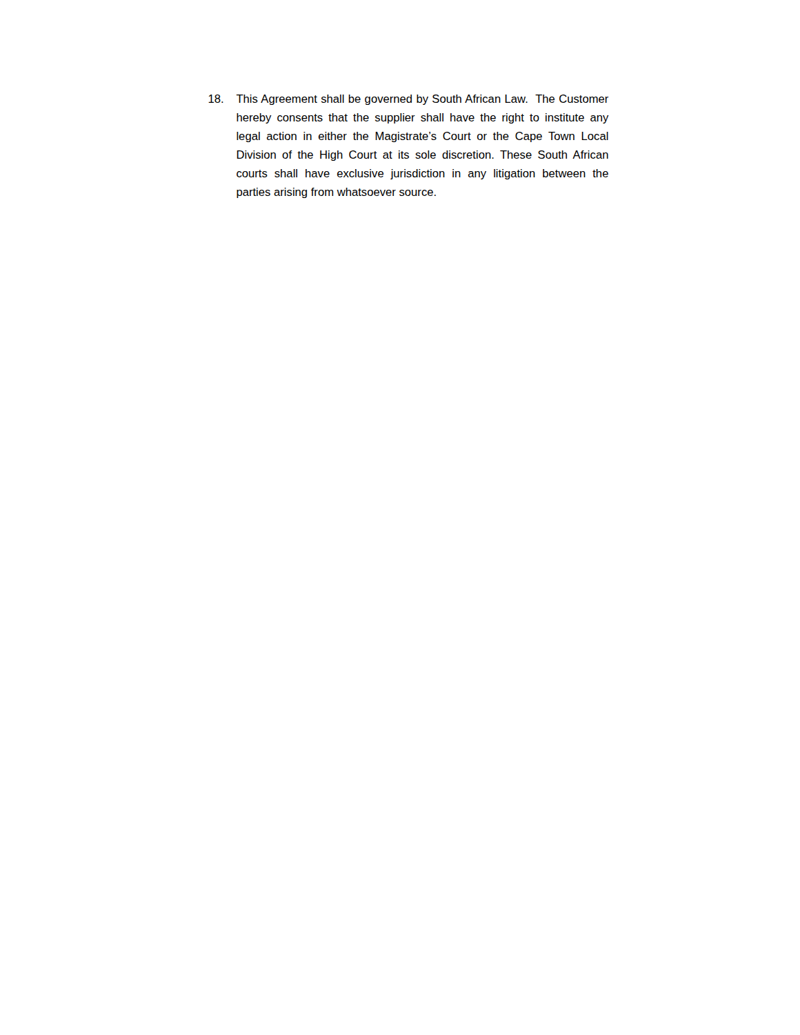18. This Agreement shall be governed by South African Law. The Customer hereby consents that the supplier shall have the right to institute any legal action in either the Magistrate’s Court or the Cape Town Local Division of the High Court at its sole discretion. These South African courts shall have exclusive jurisdiction in any litigation between the parties arising from whatsoever source.